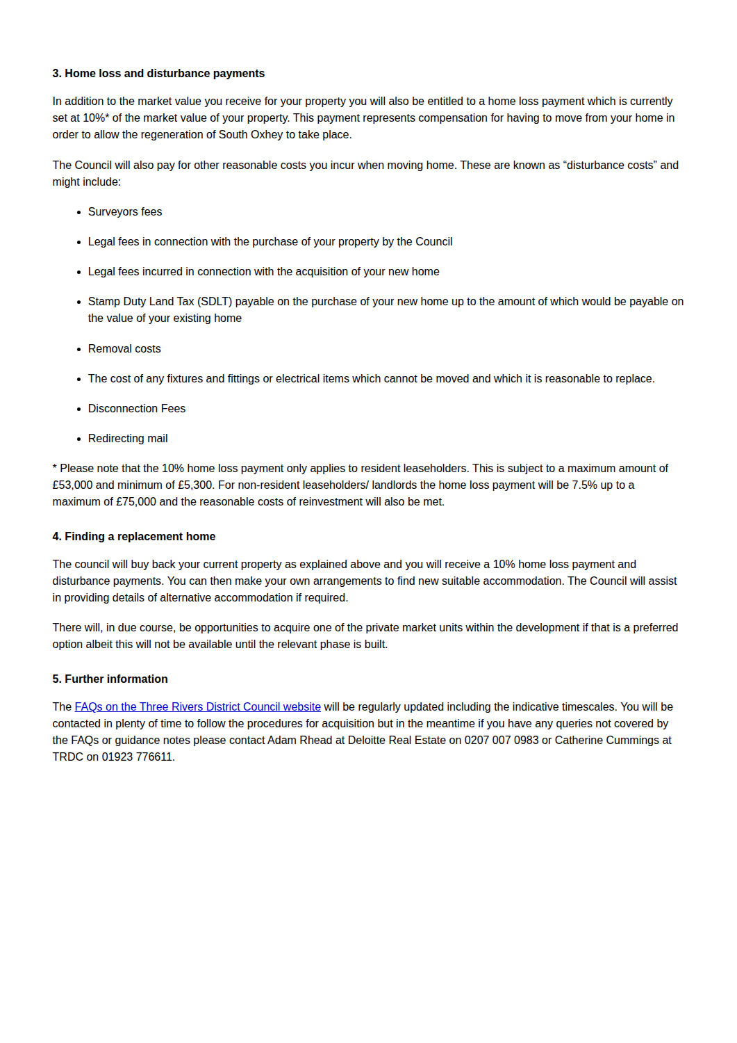3. Home loss and disturbance payments
In addition to the market value you receive for your property you will also be entitled to a home loss payment which is currently set at 10%* of the market value of your property. This payment represents compensation for having to move from your home in order to allow the regeneration of South Oxhey to take place.
The Council will also pay for other reasonable costs you incur when moving home. These are known as “disturbance costs” and might include:
Surveyors fees
Legal fees in connection with the purchase of your property by the Council
Legal fees incurred in connection with the acquisition of your new home
Stamp Duty Land Tax (SDLT) payable on the purchase of your new home up to the amount of which would be payable on the value of your existing home
Removal costs
The cost of any fixtures and fittings or electrical items which cannot be moved and which it is reasonable to replace.
Disconnection Fees
Redirecting mail
* Please note that the 10% home loss payment only applies to resident leaseholders. This is subject to a maximum amount of £53,000 and minimum of £5,300. For non-resident leaseholders/ landlords the home loss payment will be 7.5% up to a maximum of £75,000 and the reasonable costs of reinvestment will also be met.
4. Finding a replacement home
The council will buy back your current property as explained above and you will receive a 10% home loss payment and disturbance payments. You can then make your own arrangements to find new suitable accommodation. The Council will assist in providing details of alternative accommodation if required.
There will, in due course, be opportunities to acquire one of the private market units within the development if that is a preferred option albeit this will not be available until the relevant phase is built.
5. Further information
The FAQs on the Three Rivers District Council website will be regularly updated including the indicative timescales. You will be contacted in plenty of time to follow the procedures for acquisition but in the meantime if you have any queries not covered by the FAQs or guidance notes please contact Adam Rhead at Deloitte Real Estate on 0207 007 0983 or Catherine Cummings at TRDC on 01923 776611.